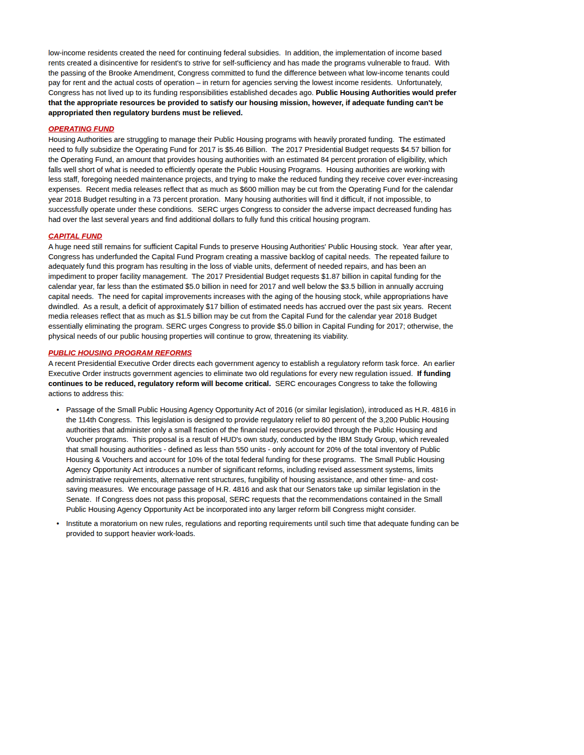low-income residents created the need for continuing federal subsidies. In addition, the implementation of income based rents created a disincentive for resident's to strive for self-sufficiency and has made the programs vulnerable to fraud. With the passing of the Brooke Amendment, Congress committed to fund the difference between what low-income tenants could pay for rent and the actual costs of operation – in return for agencies serving the lowest income residents. Unfortunately, Congress has not lived up to its funding responsibilities established decades ago. Public Housing Authorities would prefer that the appropriate resources be provided to satisfy our housing mission, however, if adequate funding can't be appropriated then regulatory burdens must be relieved.
OPERATING FUND
Housing Authorities are struggling to manage their Public Housing programs with heavily prorated funding. The estimated need to fully subsidize the Operating Fund for 2017 is $5.46 Billion. The 2017 Presidential Budget requests $4.57 billion for the Operating Fund, an amount that provides housing authorities with an estimated 84 percent proration of eligibility, which falls well short of what is needed to efficiently operate the Public Housing Programs. Housing authorities are working with less staff, foregoing needed maintenance projects, and trying to make the reduced funding they receive cover ever-increasing expenses. Recent media releases reflect that as much as $600 million may be cut from the Operating Fund for the calendar year 2018 Budget resulting in a 73 percent proration. Many housing authorities will find it difficult, if not impossible, to successfully operate under these conditions. SERC urges Congress to consider the adverse impact decreased funding has had over the last several years and find additional dollars to fully fund this critical housing program.
CAPITAL FUND
A huge need still remains for sufficient Capital Funds to preserve Housing Authorities' Public Housing stock. Year after year, Congress has underfunded the Capital Fund Program creating a massive backlog of capital needs. The repeated failure to adequately fund this program has resulting in the loss of viable units, deferment of needed repairs, and has been an impediment to proper facility management. The 2017 Presidential Budget requests $1.87 billion in capital funding for the calendar year, far less than the estimated $5.0 billion in need for 2017 and well below the $3.5 billion in annually accruing capital needs. The need for capital improvements increases with the aging of the housing stock, while appropriations have dwindled. As a result, a deficit of approximately $17 billion of estimated needs has accrued over the past six years. Recent media releases reflect that as much as $1.5 billion may be cut from the Capital Fund for the calendar year 2018 Budget essentially eliminating the program. SERC urges Congress to provide $5.0 billion in Capital Funding for 2017; otherwise, the physical needs of our public housing properties will continue to grow, threatening its viability.
PUBLIC HOUSING PROGRAM REFORMS
A recent Presidential Executive Order directs each government agency to establish a regulatory reform task force. An earlier Executive Order instructs government agencies to eliminate two old regulations for every new regulation issued. If funding continues to be reduced, regulatory reform will become critical. SERC encourages Congress to take the following actions to address this:
Passage of the Small Public Housing Agency Opportunity Act of 2016 (or similar legislation), introduced as H.R. 4816 in the 114th Congress. This legislation is designed to provide regulatory relief to 80 percent of the 3,200 Public Housing authorities that administer only a small fraction of the financial resources provided through the Public Housing and Voucher programs. This proposal is a result of HUD's own study, conducted by the IBM Study Group, which revealed that small housing authorities - defined as less than 550 units - only account for 20% of the total inventory of Public Housing & Vouchers and account for 10% of the total federal funding for these programs. The Small Public Housing Agency Opportunity Act introduces a number of significant reforms, including revised assessment systems, limits administrative requirements, alternative rent structures, fungibility of housing assistance, and other time- and cost-saving measures. We encourage passage of H.R. 4816 and ask that our Senators take up similar legislation in the Senate. If Congress does not pass this proposal, SERC requests that the recommendations contained in the Small Public Housing Agency Opportunity Act be incorporated into any larger reform bill Congress might consider.
Institute a moratorium on new rules, regulations and reporting requirements until such time that adequate funding can be provided to support heavier work-loads.